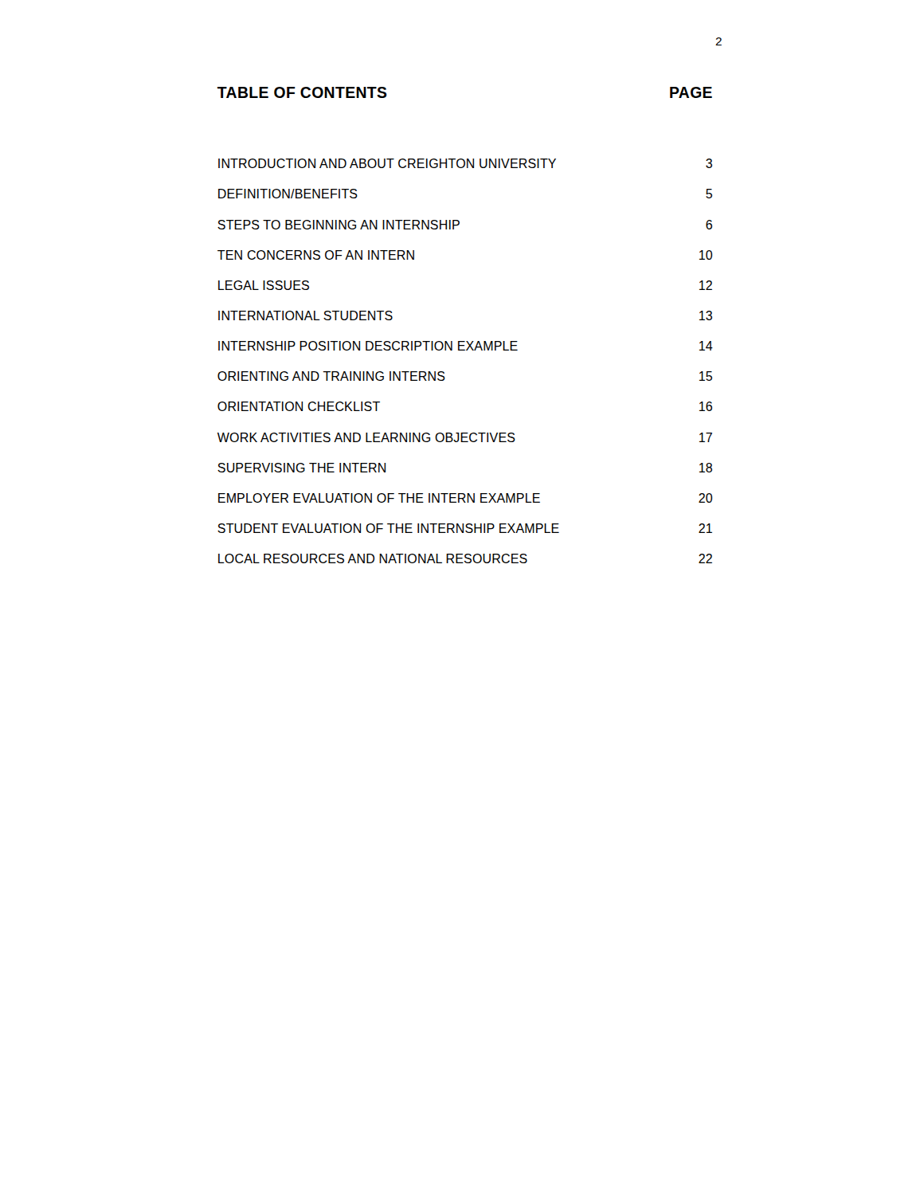2
TABLE OF CONTENTS PAGE
| INTRODUCTION AND ABOUT CREIGHTON UNIVERSITY | 3 |
| DEFINITION/BENEFITS | 5 |
| STEPS TO BEGINNING AN INTERNSHIP | 6 |
| TEN CONCERNS OF AN INTERN | 10 |
| LEGAL ISSUES | 12 |
| INTERNATIONAL STUDENTS | 13 |
| INTERNSHIP POSITION DESCRIPTION EXAMPLE | 14 |
| ORIENTING AND TRAINING INTERNS | 15 |
| ORIENTATION CHECKLIST | 16 |
| WORK ACTIVITIES AND LEARNING OBJECTIVES | 17 |
| SUPERVISING THE INTERN | 18 |
| EMPLOYER EVALUATION OF THE INTERN EXAMPLE | 20 |
| STUDENT EVALUATION OF THE INTERNSHIP EXAMPLE | 21 |
| LOCAL RESOURCES AND NATIONAL RESOURCES | 22 |